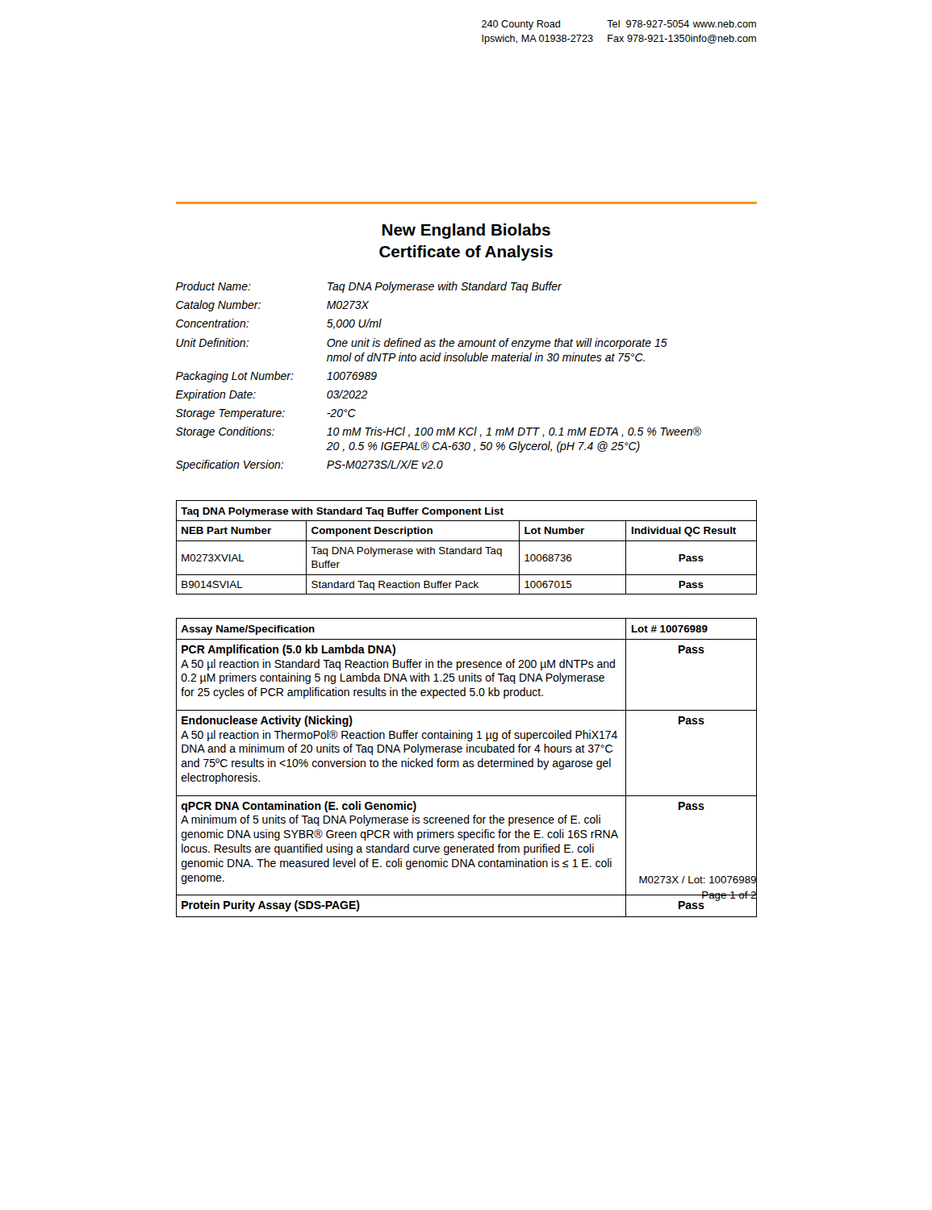| | | 240 County Road Ipswich, MA 01938-2723 | Tel 978-927-5054 Fax 978-921-1350 | www.neb.com info@neb.com |
New England Biolabs Certificate of Analysis
| Product Name: | Taq DNA Polymerase with Standard Taq Buffer |
| Catalog Number: | M0273X |
| Concentration: | 5,000 U/ml |
| Unit Definition: | One unit is defined as the amount of enzyme that will incorporate 15 nmol of dNTP into acid insoluble material in 30 minutes at 75°C. |
| Packaging Lot Number: | 10076989 |
| Expiration Date: | 03/2022 |
| Storage Temperature: | -20°C |
| Storage Conditions: | 10 mM Tris-HCl , 100 mM KCl , 1 mM DTT , 0.1 mM EDTA , 0.5 % Tween® 20 , 0.5 % IGEPAL® CA-630 , 50 % Glycerol, (pH 7.4 @ 25°C) |
| Specification Version: | PS-M0273S/L/X/E v2.0 |
| Taq DNA Polymerase with Standard Taq Buffer Component List |
| NEB Part Number | Component Description | Lot Number | Individual QC Result |
| M0273XVIAL | Taq DNA Polymerase with Standard Taq Buffer | 10068736 | Pass |
| B9014SVIAL | Standard Taq Reaction Buffer Pack | 10067015 | Pass |
| Assay Name/Specification | Lot # 10076989 |
| --- | --- |
| PCR Amplification (5.0 kb Lambda DNA) A 50 µl reaction in Standard Taq Reaction Buffer in the presence of 200 µM dNTPs and 0.2 µM primers containing 5 ng Lambda DNA with 1.25 units of Taq DNA Polymerase for 25 cycles of PCR amplification results in the expected 5.0 kb product. | Pass |
| Endonuclease Activity (Nicking) A 50 µl reaction in ThermoPol® Reaction Buffer containing 1 µg of supercoiled PhiX174 DNA and a minimum of 20 units of Taq DNA Polymerase incubated for 4 hours at 37°C and 75ºC results in <10% conversion to the nicked form as determined by agarose gel electrophoresis. | Pass |
| qPCR DNA Contamination (E. coli Genomic) A minimum of 5 units of Taq DNA Polymerase is screened for the presence of E. coli genomic DNA using SYBR® Green qPCR with primers specific for the E. coli 16S rRNA locus. Results are quantified using a standard curve generated from purified E. coli genomic DNA. The measured level of E. coli genomic DNA contamination is ≤ 1 E. coli genome. | Pass |
| Protein Purity Assay (SDS-PAGE) | Pass |
| | M0273X / Lot: 10076989 Page 1 of 2 |